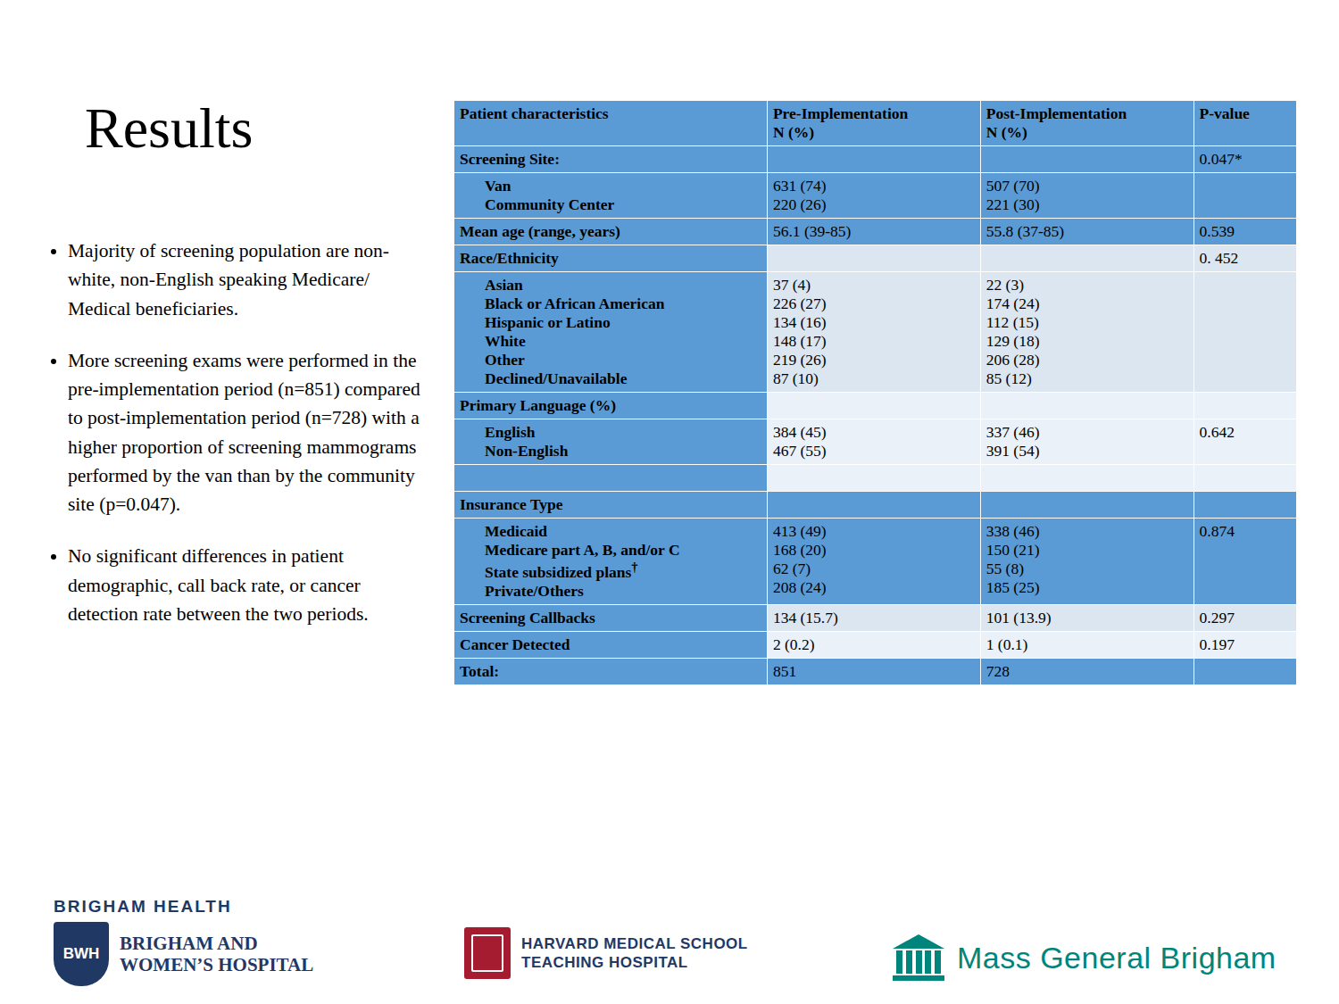Results
Majority of screening population are non-white, non-English speaking Medicare/ Medical beneficiaries.
More screening exams were performed in the pre-implementation period (n=851) compared to post-implementation period (n=728) with a higher proportion of screening mammograms performed by the van than by the community site (p=0.047).
No significant differences in patient demographic, call back rate, or cancer detection rate between the two periods.
| Patient characteristics | Pre-Implementation N (%) | Post-Implementation N (%) | P-value |
| --- | --- | --- | --- |
| Screening Site: | | | 0.047* |
| Van Community Center | 631 (74) 220 (26) | 507 (70) 221 (30) | |
| Mean age (range, years) | 56.1 (39-85) | 55.8 (37-85) | 0.539 |
| Race/Ethnicity | | | 0. 452 |
| Asian Black or African American Hispanic or Latino White Other Declined/Unavailable | 37 (4) 226 (27) 134 (16) 148 (17) 219 (26) 87 (10) | 22 (3) 174 (24) 112 (15) 129 (18) 206 (28) 85 (12) | |
| Primary Language (%) | | | |
| English Non-English | 384 (45) 467 (55) | 337 (46) 391 (54) | 0.642 |
| Insurance Type | | | |
| Medicaid Medicare part A, B, and/or C State subsidized plans † Private/Others | 413 (49) 168 (20) 62 (7) 208 (24) | 338 (46) 150 (21) 55 (8) 185 (25) | 0.874 |
| Screening Callbacks | 134 (15.7) | 101 (13.9) | 0.297 |
| Cancer Detected | 2 (0.2) | 1 (0.1) | 0.197 |
| Total: | 851 | 728 | |
BRIGHAM HEALTH
BWH
BRIGHAM AND
WOMEN’S HOSPITAL
HARVARD MEDICAL SCHOOL
TEACHING HOSPITAL
Mass General Brigham